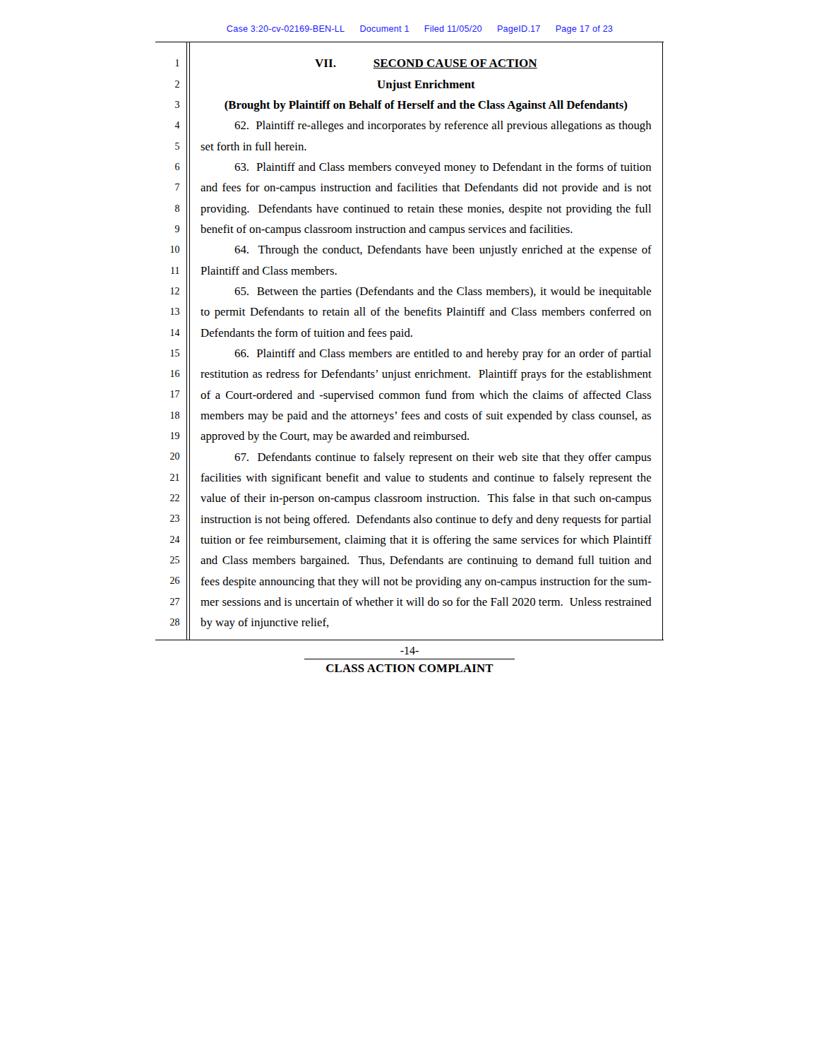Case 3:20-cv-02169-BEN-LL Document 1 Filed 11/05/20 PageID.17 Page 17 of 23
1
2
3
4
5
6
7
8
9
10
11
12
13
14
15
16
17
18
19
20
21
22
23
24
25
26
27
28
VII. SECOND CAUSE OF ACTION
Unjust Enrichment
(Brought by Plaintiff on Behalf of Herself and the Class Against All Defendants)
62. Plaintiff re-alleges and incorporates by reference all previous allegations as though set forth in full herein.
63. Plaintiff and Class members conveyed money to Defendant in the forms of tuition and fees for on-campus instruction and facilities that Defendants did not provide and is not providing. Defendants have continued to retain these monies, despite not providing the full benefit of on-campus classroom instruction and campus services and facilities.
64. Through the conduct, Defendants have been unjustly enriched at the expense of Plaintiff and Class members.
65. Between the parties (Defendants and the Class members), it would be inequitable to permit Defendants to retain all of the benefits Plaintiff and Class members conferred on Defendants the form of tuition and fees paid.
66. Plaintiff and Class members are entitled to and hereby pray for an order of partial restitution as redress for Defendants’ unjust enrichment. Plaintiff prays for the estab­lishment of a Court-ordered and -supervised common fund from which the claims of affected Class members may be paid and the attorneys’ fees and costs of suit expended by class counsel, as approved by the Court, may be awarded and reimbursed.
67. Defendants continue to falsely represent on their web site that they offer campus facilities with significant benefit and value to students and continue to falsely represent the value of their in-person on-campus classroom instruction. This false in that such on-campus instruction is not being offered. Defendants also continue to defy and deny requests for partial tuition or fee reimbursement, claiming that it is offering the same services for which Plaintiff and Class members bargained. Thus, Defendants are continuing to demand full tuition and fees despite announcing that they will not be providing any on-campus instruction for the summer sessions and is uncertain of whether it will do so for the Fall 2020 term. Unless restrained by way of injunctive relief,
-14-
CLASS ACTION COMPLAINT